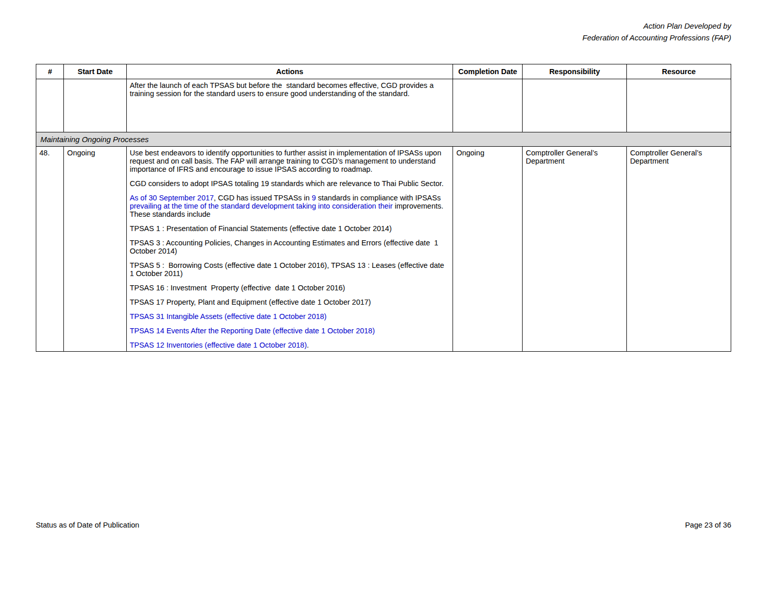Action Plan Developed by
Federation of Accounting Professions (FAP)
| # | Start Date | Actions | Completion Date | Responsibility | Resource |
| --- | --- | --- | --- | --- | --- |
| | | After the launch of each TPSAS but before the standard becomes effective, CGD provides a training session for the standard users to ensure good understanding of the standard. | | | |
| Maintaining Ongoing Processes |
| 48. | Ongoing | Use best endeavors to identify opportunities to further assist in implementation of IPSASs upon request and on call basis. The FAP will arrange training to CGD’s management to understand importance of IFRS and encourage to issue IPSAS according to roadmap. CGD considers to adopt IPSAS totaling 19 standards which are relevance to Thai Public Sector. As of 30 September 2017 , CGD has issued TPSASs in 9 standards in compliance with IPSASs prevailing at the time of the standard development taking into consideration their improvements. These standards include TPSAS 1 : Presentation of Financial Statements (effective date 1 October 2014) TPSAS 3 : Accounting Policies, Changes in Accounting Estimates and Errors (effective date 1 October 2014) TPSAS 5 : Borrowing Costs (effective date 1 October 2016), TPSAS 13 : Leases (effective date 1 October 2011) TPSAS 16 : Investment Property (effective date 1 October 2016) TPSAS 17 Property, Plant and Equipment (effective date 1 October 2017) TPSAS 31 Intangible Assets (effective date 1 October 2018) TPSAS 14 Events After the Reporting Date (effective date 1 October 2018) TPSAS 12 Inventories (effective date 1 October 2018) . | Ongoing | Comptroller General’s Department | Comptroller General’s Department |
Status as of Date of Publication
Page 23 of 36